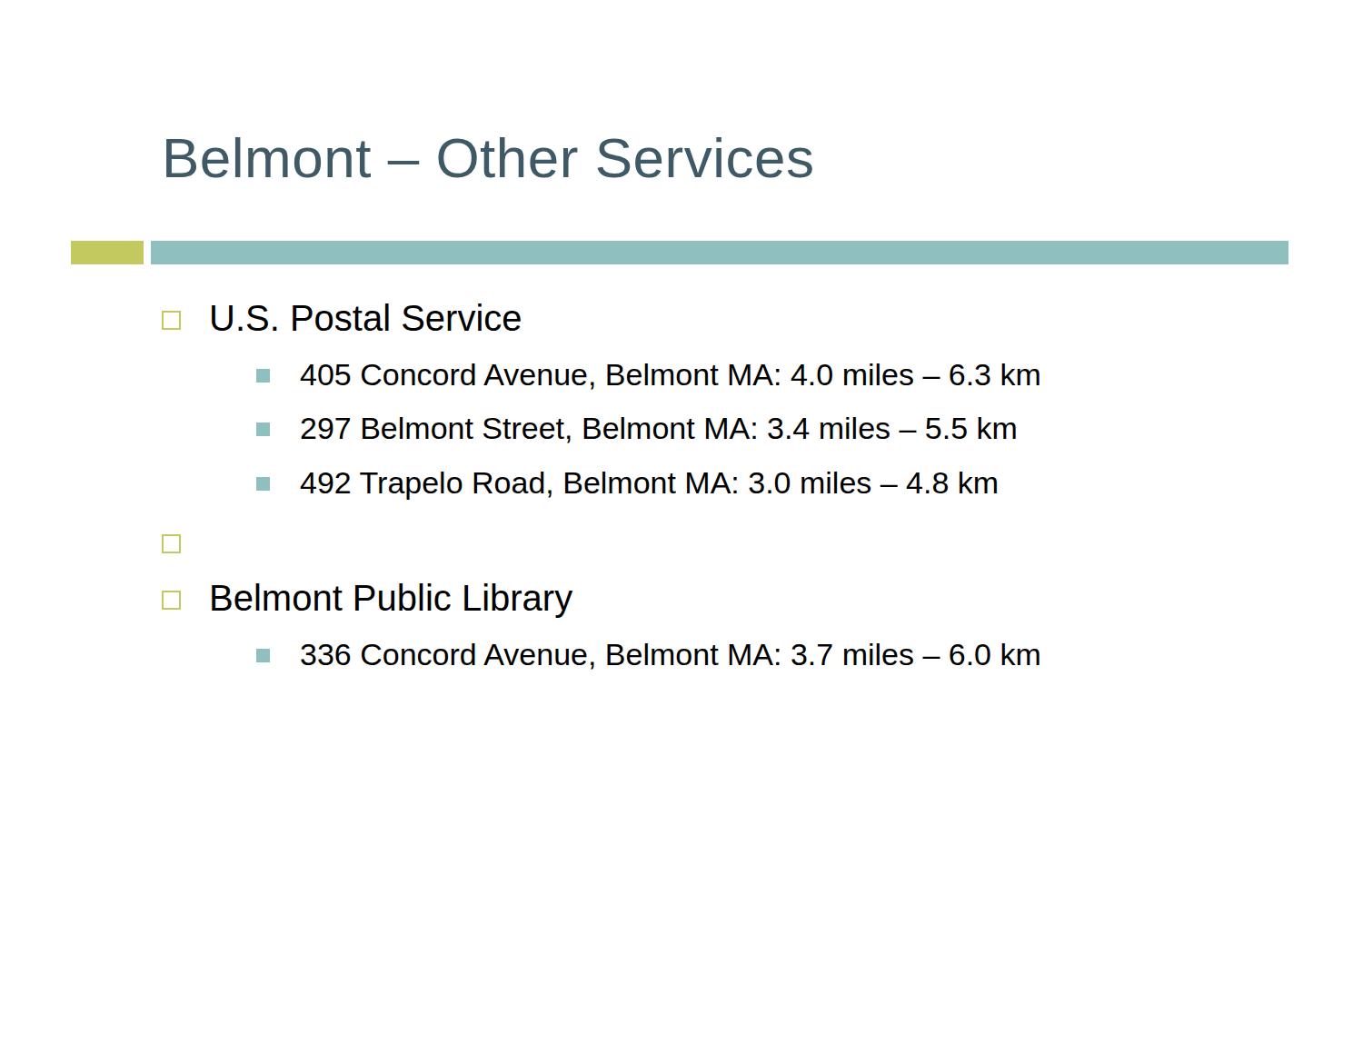Belmont – Other Services
U.S. Postal Service
405 Concord Avenue, Belmont MA: 4.0 miles – 6.3 km
297 Belmont Street, Belmont MA: 3.4 miles – 5.5 km
492 Trapelo Road, Belmont MA: 3.0 miles – 4.8 km
Belmont Public Library
336 Concord Avenue, Belmont MA: 3.7 miles – 6.0 km